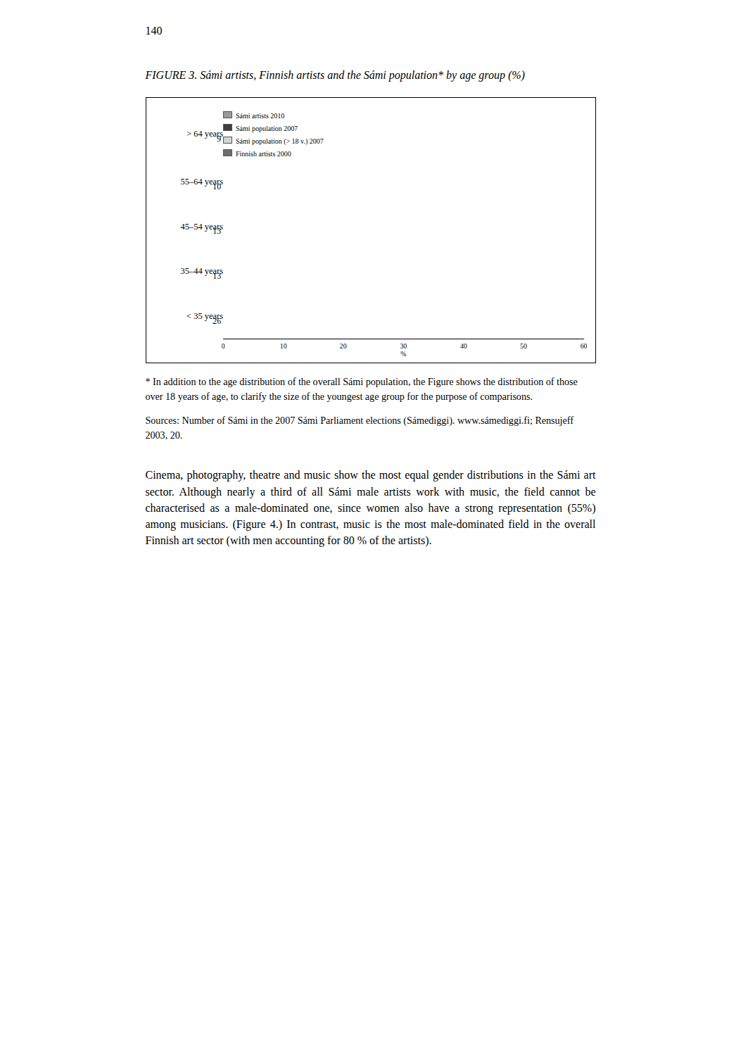140
FIGURE 3. Sámi artists, Finnish artists and the Sámi population* by age group (%)
| > 64 years | 24 9 9 12 | Sámi artists 2010 Sámi population 2007 Sámi population (> 18 v.) 2007 Finnish artists 2000 |
| 55–64 years | 19 10 10 15 | |
| 45–54 years | 15 13 13 23 | |
| 35–44 years | 13 13 13 26 | |
| < 35 years | 30 56 26 24 | |
| | 0 10 20 30 40 50 60 % |
* In addition to the age distribution of the overall Sámi population, the Figure shows the distribution of those over 18 years of age, to clarify the size of the youngest age group for the purpose of comparisons.
Sources: Number of Sámi in the 2007 Sámi Parliament elections (Sámediggi). www.sámediggi.fi; Rensujeff 2003, 20.
Cinema, photography, theatre and music show the most equal gender distributions in the Sámi art sector. Although nearly a third of all Sámi male artists work with music, the field cannot be characterised as a male-dominated one, since women also have a strong representation (55%) among musicians. (Figure 4.) In contrast, music is the most male-dominated field in the overall Finnish art sector (with men accounting for 80 % of the artists).